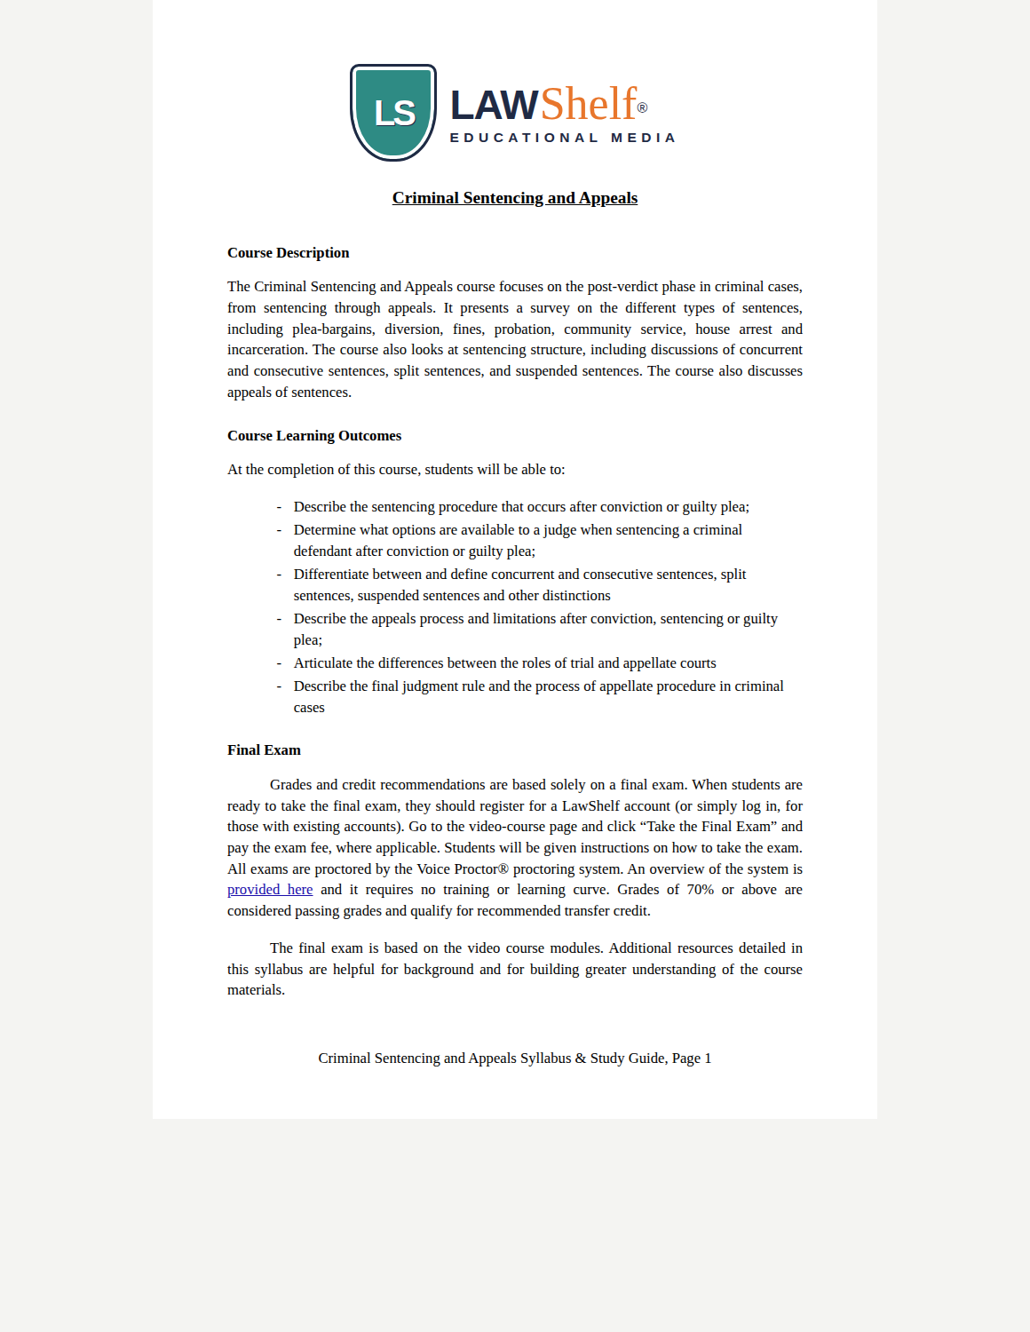LS
LAW Shelf®
EDUCATIONAL MEDIA
Criminal Sentencing and Appeals
Course Description
The Criminal Sentencing and Appeals course focuses on the post-verdict phase in criminal cases, from sentencing through appeals. It presents a survey on the different types of sentences, including plea-bargains, diversion, fines, probation, community service, house arrest and incarceration. The course also looks at sentencing structure, including discussions of concurrent and consecutive sentences, split sentences, and suspended sentences. The course also discusses appeals of sentences.
Course Learning Outcomes
At the completion of this course, students will be able to:
Describe the sentencing procedure that occurs after conviction or guilty plea;
Determine what options are available to a judge when sentencing a criminal defendant after conviction or guilty plea;
Differentiate between and define concurrent and consecutive sentences, split sentences, suspended sentences and other distinctions
Describe the appeals process and limitations after conviction, sentencing or guilty plea;
Articulate the differences between the roles of trial and appellate courts
Describe the final judgment rule and the process of appellate procedure in criminal cases
Final Exam
Grades and credit recommendations are based solely on a final exam. When students are ready to take the final exam, they should register for a LawShelf account (or simply log in, for those with existing accounts). Go to the video-course page and click “Take the Final Exam” and pay the exam fee, where applicable. Students will be given instructions on how to take the exam. All exams are proctored by the Voice Proctor® proctoring system. An overview of the system is provided here and it requires no training or learning curve. Grades of 70% or above are considered passing grades and qualify for recommended transfer credit.
The final exam is based on the video course modules. Additional resources detailed in this syllabus are helpful for background and for building greater understanding of the course materials.
Criminal Sentencing and Appeals Syllabus & Study Guide, Page 1